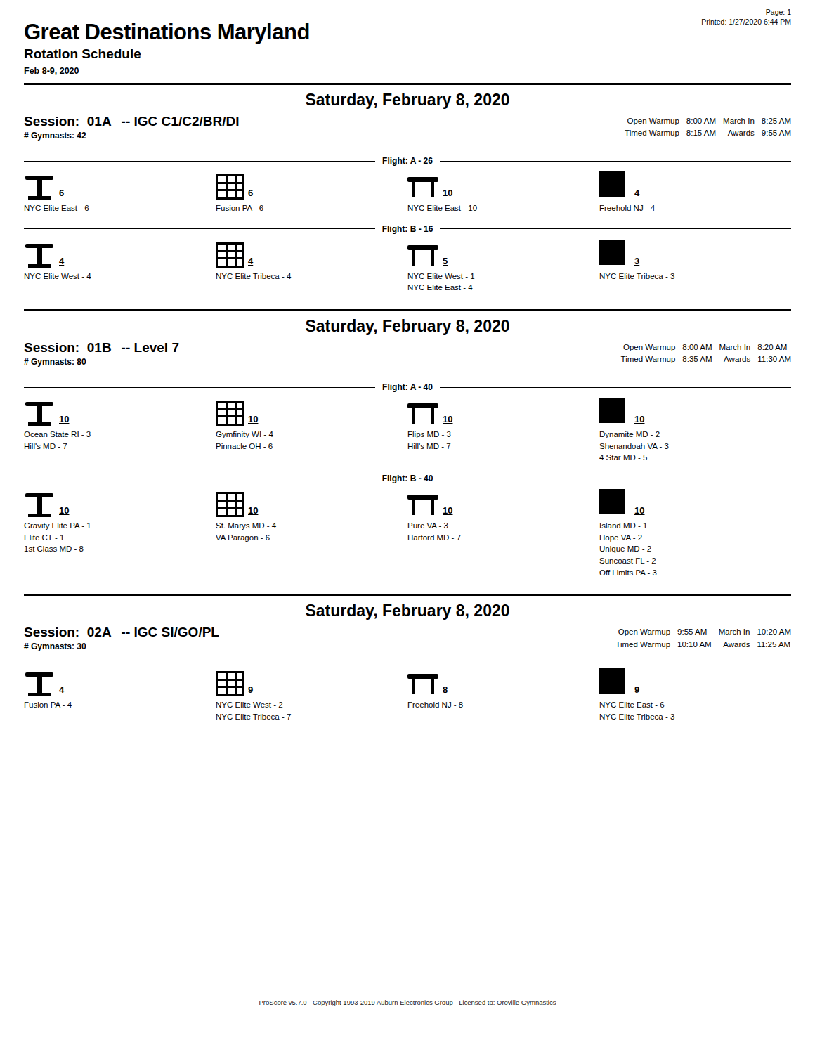Page: 1
Printed: 1/27/2020 6:44 PM
Great Destinations Maryland
Rotation Schedule
Feb 8-9, 2020
Saturday, February 8, 2020
Session: 01A-- IGC C1/C2/BR/DI
# Gymnasts: 42
| Open Warmup | 8:00 AM | March In | 8:25 AM |
| Timed Warmup | 8:15 AM | Awards | 9:55 AM |
Flight: A - 26
6
NYC Elite East - 6
6
Fusion PA - 6
10
NYC Elite East - 10
4
Freehold NJ - 4
Flight: B - 16
4
NYC Elite West - 4
4
NYC Elite Tribeca - 4
5
NYC Elite West - 1
NYC Elite East - 4
3
NYC Elite Tribeca - 3
Saturday, February 8, 2020
Session: 01B-- Level 7
# Gymnasts: 80
| Open Warmup | 8:00 AM | March In | 8:20 AM |
| Timed Warmup | 8:35 AM | Awards | 11:30 AM |
Flight: A - 40
10
Ocean State RI - 3
Hill's MD - 7
10
Gymfinity WI - 4
Pinnacle OH - 6
10
Flips MD - 3
Hill's MD - 7
10
Dynamite MD - 2
Shenandoah VA - 3
4 Star MD - 5
Flight: B - 40
10
Gravity Elite PA - 1
Elite CT - 1
1st Class MD - 8
10
St. Marys MD - 4
VA Paragon - 6
10
Pure VA - 3
Harford MD - 7
10
Island MD - 1
Hope VA - 2
Unique MD - 2
Suncoast FL - 2
Off Limits PA - 3
Saturday, February 8, 2020
Session: 02A-- IGC SI/GO/PL
# Gymnasts: 30
| Open Warmup | 9:55 AM | March In | 10:20 AM |
| Timed Warmup | 10:10 AM | Awards | 11:25 AM |
4
Fusion PA - 4
9
NYC Elite West - 2
NYC Elite Tribeca - 7
8
Freehold NJ - 8
9
NYC Elite East - 6
NYC Elite Tribeca - 3
ProScore v5.7.0 - Copyright 1993-2019 Auburn Electronics Group - Licensed to: Oroville Gymnastics